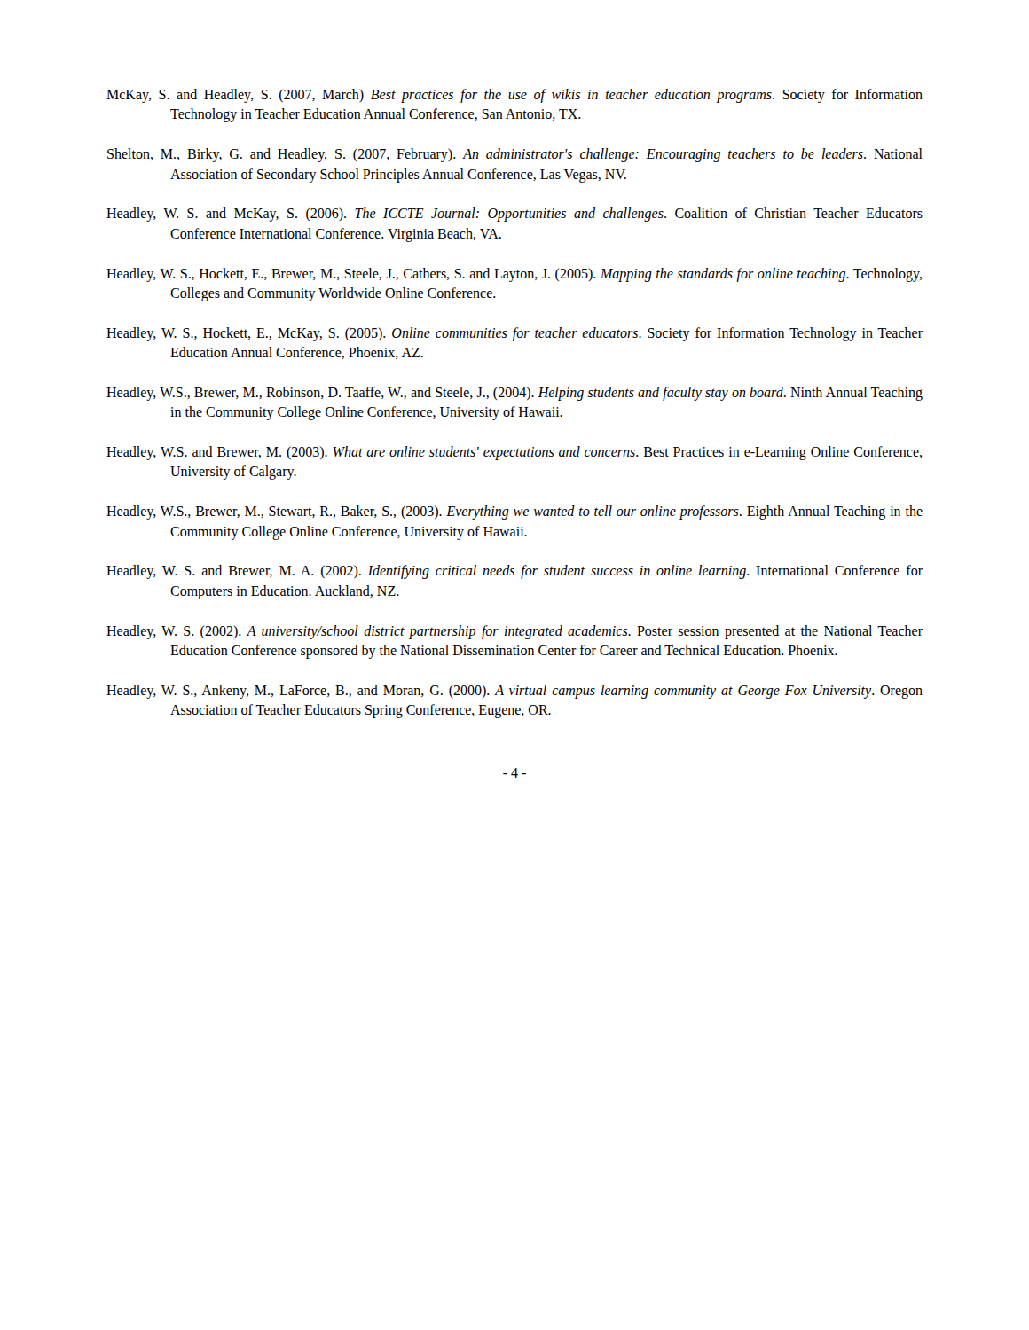McKay, S. and Headley, S. (2007, March) Best practices for the use of wikis in teacher education programs. Society for Information Technology in Teacher Education Annual Conference, San Antonio, TX.
Shelton, M., Birky, G. and Headley, S. (2007, February). An administrator's challenge: Encouraging teachers to be leaders. National Association of Secondary School Principles Annual Conference, Las Vegas, NV.
Headley, W. S. and McKay, S. (2006). The ICCTE Journal: Opportunities and challenges. Coalition of Christian Teacher Educators Conference International Conference. Virginia Beach, VA.
Headley, W. S., Hockett, E., Brewer, M., Steele, J., Cathers, S. and Layton, J. (2005). Mapping the standards for online teaching. Technology, Colleges and Community Worldwide Online Conference.
Headley, W. S., Hockett, E., McKay, S. (2005). Online communities for teacher educators. Society for Information Technology in Teacher Education Annual Conference, Phoenix, AZ.
Headley, W.S., Brewer, M., Robinson, D. Taaffe, W., and Steele, J., (2004). Helping students and faculty stay on board. Ninth Annual Teaching in the Community College Online Conference, University of Hawaii.
Headley, W.S. and Brewer, M. (2003). What are online students' expectations and concerns. Best Practices in e-Learning Online Conference, University of Calgary.
Headley, W.S., Brewer, M., Stewart, R., Baker, S., (2003). Everything we wanted to tell our online professors. Eighth Annual Teaching in the Community College Online Conference, University of Hawaii.
Headley, W. S. and Brewer, M. A. (2002). Identifying critical needs for student success in online learning. International Conference for Computers in Education. Auckland, NZ.
Headley, W. S. (2002). A university/school district partnership for integrated academics. Poster session presented at the National Teacher Education Conference sponsored by the National Dissemination Center for Career and Technical Education. Phoenix.
Headley, W. S., Ankeny, M., LaForce, B., and Moran, G. (2000). A virtual campus learning community at George Fox University. Oregon Association of Teacher Educators Spring Conference, Eugene, OR.
- 4 -